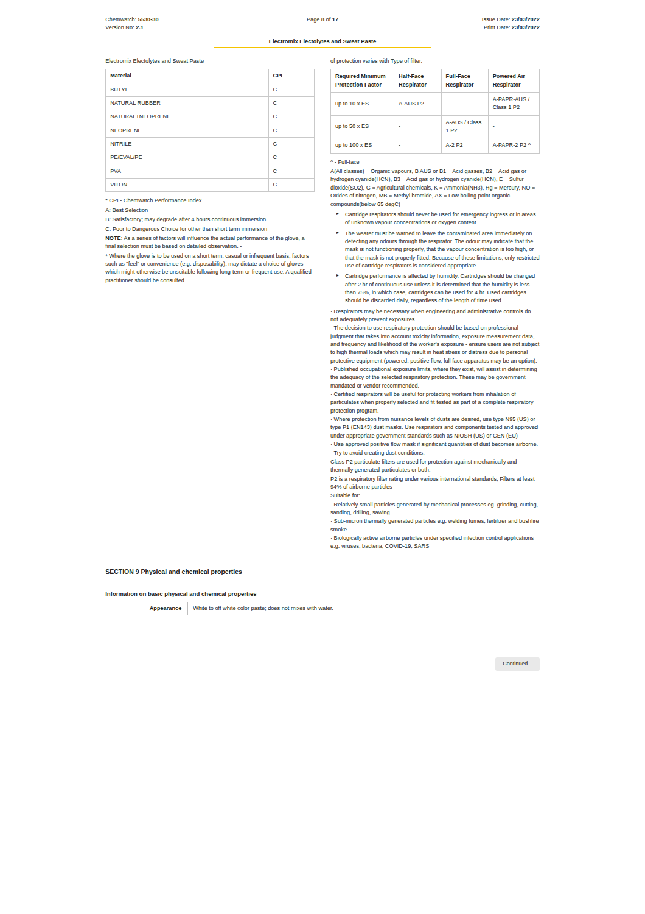Chemwatch: 5530-30
Version No: 2.1
Page 8 of 17
Issue Date: 23/03/2022
Print Date: 23/03/2022
Electromix Electolytes and Sweat Paste
Electromix Electolytes and Sweat Paste
| Material | CPI |
| --- | --- |
| BUTYL | C |
| NATURAL RUBBER | C |
| NATURAL+NEOPRENE | C |
| NEOPRENE | C |
| NITRILE | C |
| PE/EVAL/PE | C |
| PVA | C |
| VITON | C |
* CPI - Chemwatch Performance Index
A: Best Selection
B: Satisfactory; may degrade after 4 hours continuous immersion
C: Poor to Dangerous Choice for other than short term immersion
NOTE: As a series of factors will influence the actual performance of the glove, a final selection must be based on detailed observation. -
* Where the glove is to be used on a short term, casual or infrequent basis, factors such as "feel" or convenience (e.g. disposability), may dictate a choice of gloves which might otherwise be unsuitable following long-term or frequent use. A qualified practitioner should be consulted.
of protection varies with Type of filter.
| Required Minimum Protection Factor | Half-Face Respirator | Full-Face Respirator | Powered Air Respirator |
| --- | --- | --- | --- |
| up to 10 x ES | A-AUS P2 | - | A-PAPR-AUS / Class 1 P2 |
| up to 50 x ES | - | A-AUS / Class 1 P2 | - |
| up to 100 x ES | - | A-2 P2 | A-PAPR-2 P2 ^ |
^ - Full-face
A(All classes) = Organic vapours, B AUS or B1 = Acid gasses, B2 = Acid gas or hydrogen cyanide(HCN), B3 = Acid gas or hydrogen cyanide(HCN), E = Sulfur dioxide(SO2), G = Agricultural chemicals, K = Ammonia(NH3), Hg = Mercury, NO = Oxides of nitrogen, MB = Methyl bromide, AX = Low boiling point organic compounds(below 65 degC)
Cartridge respirators should never be used for emergency ingress or in areas of unknown vapour concentrations or oxygen content.
The wearer must be warned to leave the contaminated area immediately on detecting any odours through the respirator. The odour may indicate that the mask is not functioning properly, that the vapour concentration is too high, or that the mask is not properly fitted. Because of these limitations, only restricted use of cartridge respirators is considered appropriate.
Cartridge performance is affected by humidity. Cartridges should be changed after 2 hr of continuous use unless it is determined that the humidity is less than 75%, in which case, cartridges can be used for 4 hr. Used cartridges should be discarded daily, regardless of the length of time used
· Respirators may be necessary when engineering and administrative controls do not adequately prevent exposures.
· The decision to use respiratory protection should be based on professional judgment that takes into account toxicity information, exposure measurement data, and frequency and likelihood of the worker's exposure - ensure users are not subject to high thermal loads which may result in heat stress or distress due to personal protective equipment (powered, positive flow, full face apparatus may be an option).
· Published occupational exposure limits, where they exist, will assist in determining the adequacy of the selected respiratory protection. These may be government mandated or vendor recommended.
· Certified respirators will be useful for protecting workers from inhalation of particulates when properly selected and fit tested as part of a complete respiratory protection program.
· Where protection from nuisance levels of dusts are desired, use type N95 (US) or type P1 (EN143) dust masks. Use respirators and components tested and approved under appropriate government standards such as NIOSH (US) or CEN (EU)
· Use approved positive flow mask if significant quantities of dust becomes airborne.
· Try to avoid creating dust conditions.
Class P2 particulate filters are used for protection against mechanically and thermally generated particulates or both.
P2 is a respiratory filter rating under various international standards, Filters at least 94% of airborne particles
Suitable for:
· Relatively small particles generated by mechanical processes eg. grinding, cutting, sanding, drilling, sawing.
· Sub-micron thermally generated particles e.g. welding fumes, fertilizer and bushfire smoke.
· Biologically active airborne particles under specified infection control applications e.g. viruses, bacteria, COVID-19, SARS
SECTION 9 Physical and chemical properties
Information on basic physical and chemical properties
| Appearance | White to off white color paste; does not mixes with water. |
Continued...